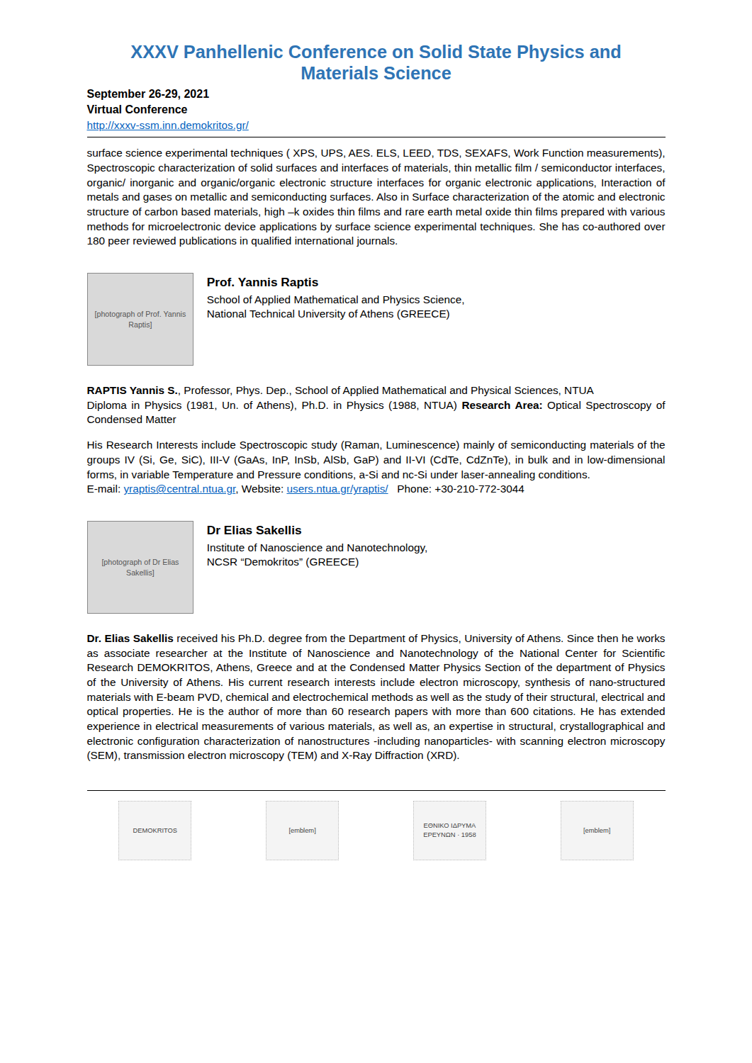XXXV Panhellenic Conference on Solid State Physics and
Materials Science
September 26-29, 2021
Virtual Conference
http://xxxv-ssm.inn.demokritos.gr/
surface science experimental techniques ( XPS, UPS, AES. ELS, LEED, TDS, SEXAFS, Work Function measurements), Spectroscopic characterization of solid surfaces and interfaces of materials, thin metallic film / semiconductor interfaces, organic/ inorganic and organic/organic electronic structure interfaces for organic electronic applications, Interaction of metals and gases on metallic and semiconducting surfaces. Also in Surface characterization of the atomic and electronic structure of carbon based materials, high –k oxides thin films and rare earth metal oxide thin films prepared with various methods for microelectronic device applications by surface science experimental techniques. She has co-authored over 180 peer reviewed publications in qualified international journals.
[photograph of Prof. Yannis Raptis]
Prof. Yannis Raptis
School of Applied Mathematical and Physics Science,
National Technical University of Athens (GREECE)
RAPTIS Yannis S., Professor, Phys. Dep., School of Applied Mathematical and Physical Sciences, NTUA
Diploma in Physics (1981, Un. of Athens), Ph.D. in Physics (1988, NTUA) Research Area: Optical Spectroscopy of Condensed Matter
His Research Interests include Spectroscopic study (Raman, Luminescence) mainly of semiconducting materials of the groups IV (Si, Ge, SiC), III-V (GaAs, InP, InSb, AlSb, GaP) and II-VI (CdTe, CdZnTe), in bulk and in low-dimensional forms, in variable Temperature and Pressure conditions, a-Si and nc-Si under laser-annealing conditions.
E-mail: yraptis@central.ntua.gr, Website: users.ntua.gr/yraptis/ Phone: +30-210-772-3044
[photograph of Dr Elias Sakellis]
Dr Elias Sakellis
Institute of Nanoscience and Nanotechnology,
NCSR “Demokritos” (GREECE)
Dr. Elias Sakellis received his Ph.D. degree from the Department of Physics, University of Athens. Since then he works as associate researcher at the Institute of Nanoscience and Nanotechnology of the National Center for Scientific Research DEMOKRITOS, Athens, Greece and at the Condensed Matter Physics Section of the department of Physics of the University of Athens. His current research interests include electron microscopy, synthesis of nano-structured materials with E-beam PVD, chemical and electrochemical methods as well as the study of their structural, electrical and optical properties. He is the author of more than 60 research papers with more than 600 citations. He has extended experience in electrical measurements of various materials, as well as, an expertise in structural, crystallographical and electronic configuration characterization of nanostructures -including nanoparticles- with scanning electron microscopy (SEM), transmission electron microscopy (TEM) and X-Ray Diffraction (XRD).
DEMOKRITOS
[emblem]
ΕΘΝΙΚΟ ΙΔΡΥΜΑ ΕΡΕΥΝΩΝ · 1958
[emblem]